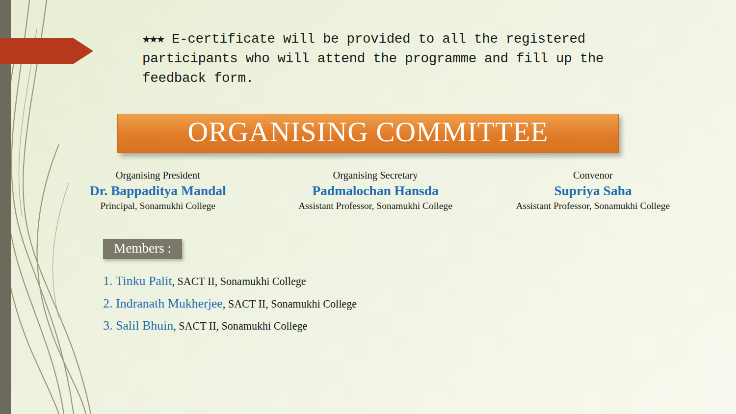★★★ E-certificate will be provided to all the registered participants who will attend the programme and fill up the feedback form.
ORGANISING COMMITTEE
Organising President
Dr. Bappaditya Mandal
Principal, Sonamukhi College
Organising Secretary
Padmalochan Hansda
Assistant Professor, Sonamukhi College
Convenor
Supriya Saha
Assistant Professor, Sonamukhi College
Members :
Tinku Palit, SACT II, Sonamukhi College
Indranath Mukherjee, SACT II, Sonamukhi College
Salil Bhuin, SACT II, Sonamukhi College